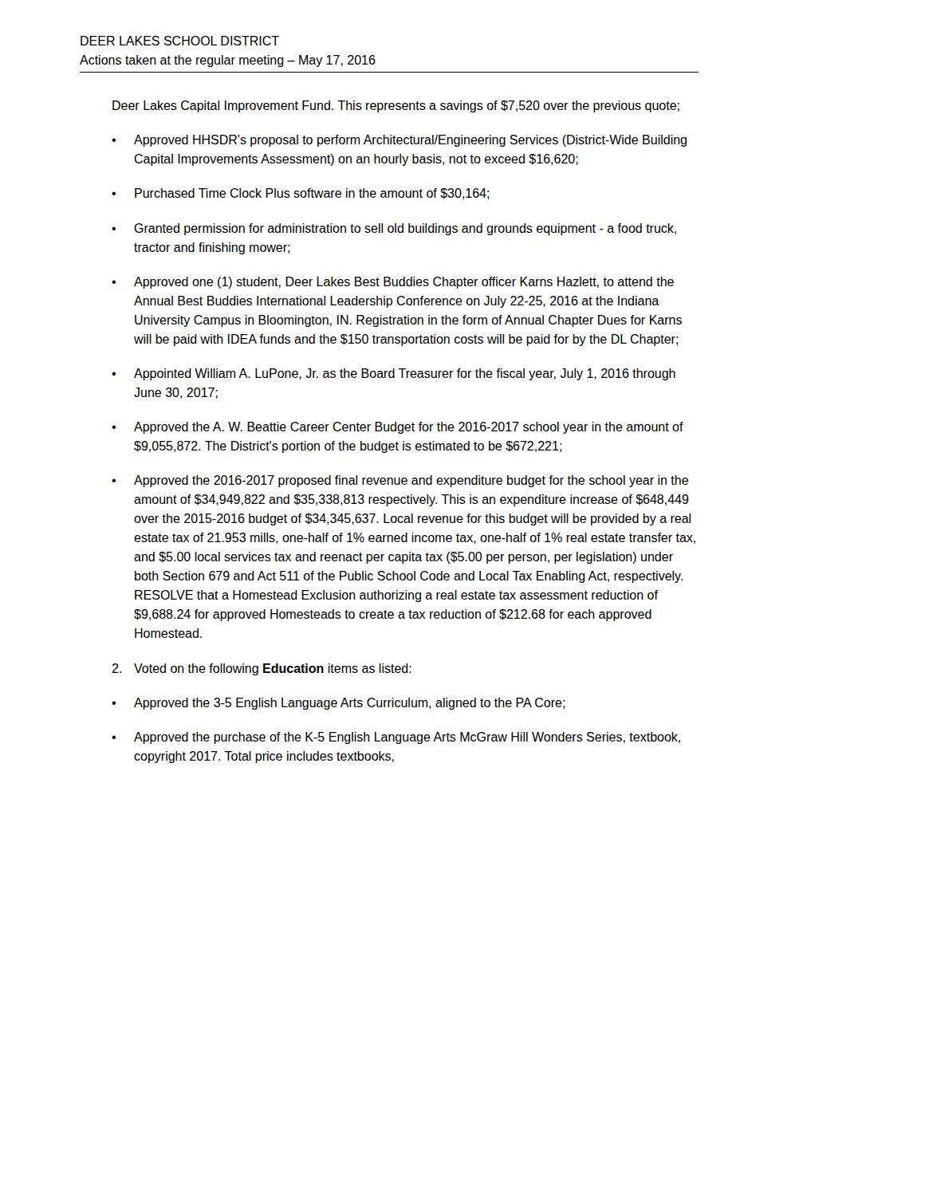DEER LAKES SCHOOL DISTRICT
Actions taken at the regular meeting – May 17, 2016
Deer Lakes Capital Improvement Fund. This represents a savings of $7,520 over the previous quote;
Approved HHSDR's proposal to perform Architectural/Engineering Services (District-Wide Building Capital Improvements Assessment) on an hourly basis, not to exceed $16,620;
Purchased Time Clock Plus software in the amount of $30,164;
Granted permission for administration to sell old buildings and grounds equipment - a food truck, tractor and finishing mower;
Approved one (1) student, Deer Lakes Best Buddies Chapter officer Karns Hazlett, to attend the Annual Best Buddies International Leadership Conference on July 22-25, 2016 at the Indiana University Campus in Bloomington, IN. Registration in the form of Annual Chapter Dues for Karns will be paid with IDEA funds and the $150 transportation costs will be paid for by the DL Chapter;
Appointed William A. LuPone, Jr. as the Board Treasurer for the fiscal year, July 1, 2016 through June 30, 2017;
Approved the A. W. Beattie Career Center Budget for the 2016-2017 school year in the amount of $9,055,872. The District's portion of the budget is estimated to be $672,221;
Approved the 2016-2017 proposed final revenue and expenditure budget for the school year in the amount of $34,949,822 and $35,338,813 respectively. This is an expenditure increase of $648,449 over the 2015-2016 budget of $34,345,637. Local revenue for this budget will be provided by a real estate tax of 21.953 mills, one-half of 1% earned income tax, one-half of 1% real estate transfer tax, and $5.00 local services tax and reenact per capita tax ($5.00 per person, per legislation) under both Section 679 and Act 511 of the Public School Code and Local Tax Enabling Act, respectively.
RESOLVE that a Homestead Exclusion authorizing a real estate tax assessment reduction of $9,688.24 for approved Homesteads to create a tax reduction of $212.68 for each approved Homestead.
2. Voted on the following Education items as listed:
Approved the 3-5 English Language Arts Curriculum, aligned to the PA Core;
Approved the purchase of the K-5 English Language Arts McGraw Hill Wonders Series, textbook, copyright 2017. Total price includes textbooks,